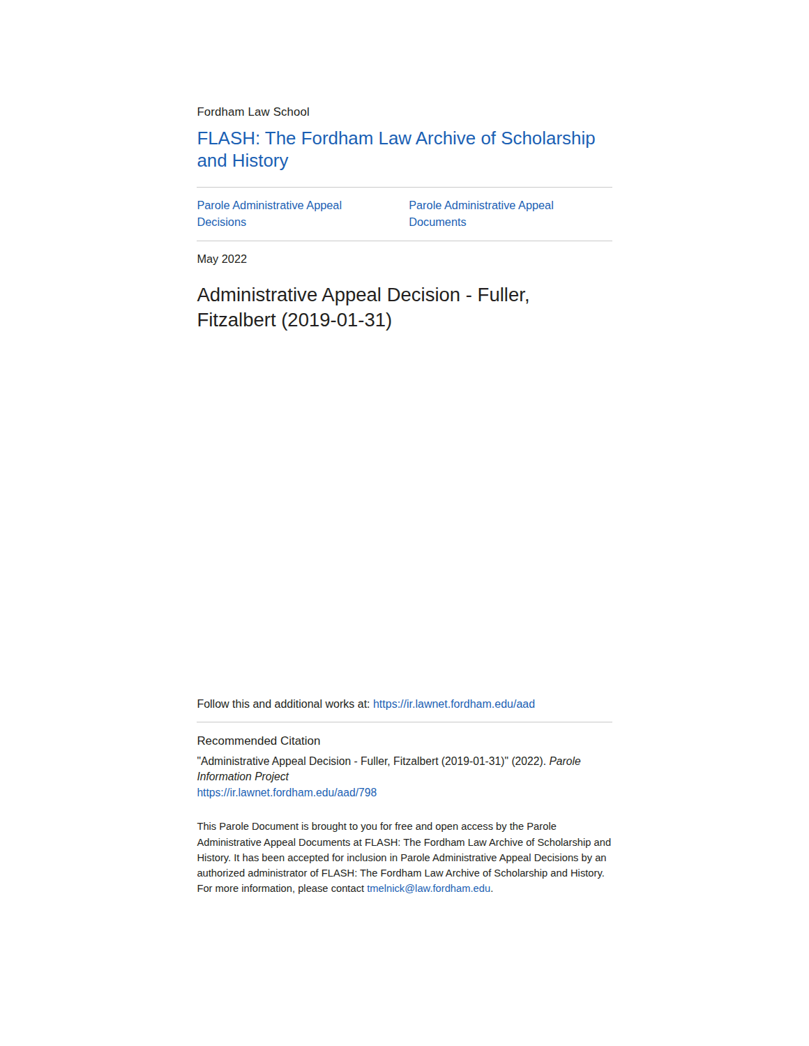Fordham Law School
FLASH: The Fordham Law Archive of Scholarship and History
Parole Administrative Appeal Decisions Parole Administrative Appeal Documents
May 2022
Administrative Appeal Decision - Fuller, Fitzalbert (2019-01-31)
Follow this and additional works at: https://ir.lawnet.fordham.edu/aad
Recommended Citation
"Administrative Appeal Decision - Fuller, Fitzalbert (2019-01-31)" (2022). Parole Information Project
https://ir.lawnet.fordham.edu/aad/798
This Parole Document is brought to you for free and open access by the Parole Administrative Appeal Documents at FLASH: The Fordham Law Archive of Scholarship and History. It has been accepted for inclusion in Parole Administrative Appeal Decisions by an authorized administrator of FLASH: The Fordham Law Archive of Scholarship and History. For more information, please contact tmelnick@law.fordham.edu.